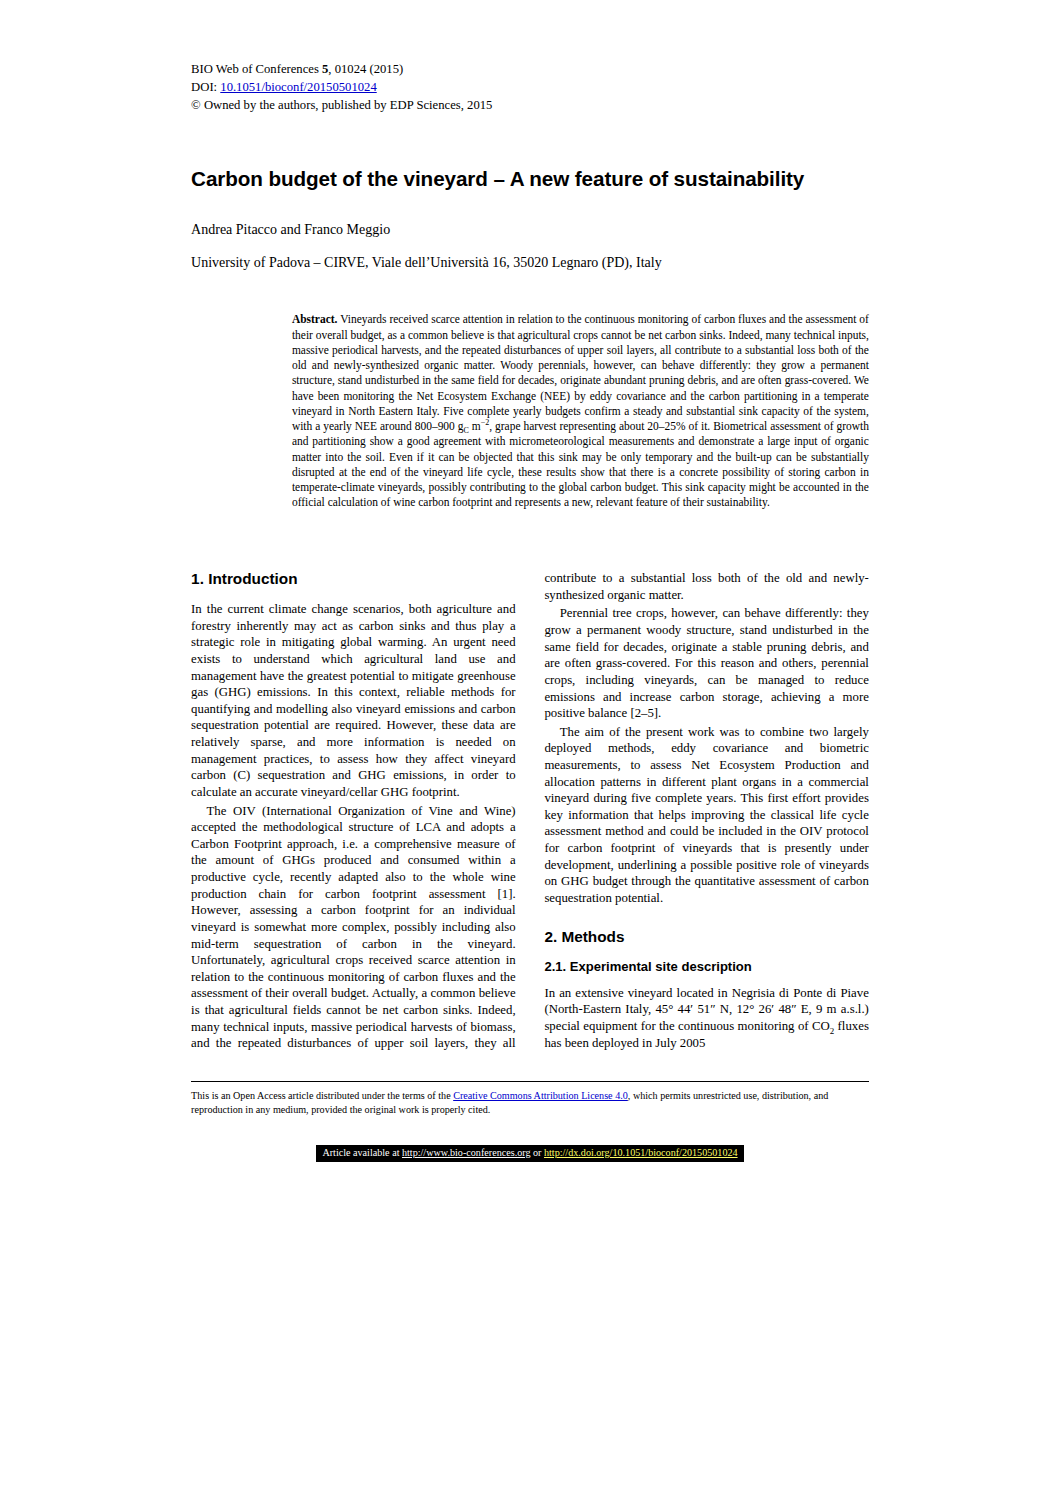BIO Web of Conferences 5, 01024 (2015)
DOI: 10.1051/bioconf/20150501024
© Owned by the authors, published by EDP Sciences, 2015
Carbon budget of the vineyard – A new feature of sustainability
Andrea Pitacco and Franco Meggio
University of Padova – CIRVE, Viale dell’Università 16, 35020 Legnaro (PD), Italy
Abstract. Vineyards received scarce attention in relation to the continuous monitoring of carbon fluxes and the assessment of their overall budget, as a common believe is that agricultural crops cannot be net carbon sinks. Indeed, many technical inputs, massive periodical harvests, and the repeated disturbances of upper soil layers, all contribute to a substantial loss both of the old and newly-synthesized organic matter. Woody perennials, however, can behave differently: they grow a permanent structure, stand undisturbed in the same field for decades, originate abundant pruning debris, and are often grass-covered. We have been monitoring the Net Ecosystem Exchange (NEE) by eddy covariance and the carbon partitioning in a temperate vineyard in North Eastern Italy. Five complete yearly budgets confirm a steady and substantial sink capacity of the system, with a yearly NEE around 800–900 gC m−2, grape harvest representing about 20–25% of it. Biometrical assessment of growth and partitioning show a good agreement with micrometeorological measurements and demonstrate a large input of organic matter into the soil. Even if it can be objected that this sink may be only temporary and the built-up can be substantially disrupted at the end of the vineyard life cycle, these results show that there is a concrete possibility of storing carbon in temperate-climate vineyards, possibly contributing to the global carbon budget. This sink capacity might be accounted in the official calculation of wine carbon footprint and represents a new, relevant feature of their sustainability.
1. Introduction
In the current climate change scenarios, both agriculture and forestry inherently may act as carbon sinks and thus play a strategic role in mitigating global warming. An urgent need exists to understand which agricultural land use and management have the greatest potential to mitigate greenhouse gas (GHG) emissions. In this context, reliable methods for quantifying and modelling also vineyard emissions and carbon sequestration potential are required. However, these data are relatively sparse, and more information is needed on management practices, to assess how they affect vineyard carbon (C) sequestration and GHG emissions, in order to calculate an accurate vineyard/cellar GHG footprint.
The OIV (International Organization of Vine and Wine) accepted the methodological structure of LCA and adopts a Carbon Footprint approach, i.e. a comprehensive measure of the amount of GHGs produced and consumed within a productive cycle, recently adapted also to the whole wine production chain for carbon footprint assessment [1]. However, assessing a carbon footprint for an individual vineyard is somewhat more complex, possibly including also mid-term sequestration of carbon in the vineyard. Unfortunately, agricultural crops received scarce attention in relation to the continuous monitoring of carbon fluxes and the assessment of their overall budget. Actually, a common believe is that agricultural fields cannot be net carbon sinks. Indeed, many technical inputs, massive periodical harvests of biomass, and the repeated disturbances of upper soil layers, they all contribute to a substantial loss both of the old and newly-synthesized organic matter.
Perennial tree crops, however, can behave differently: they grow a permanent woody structure, stand undisturbed in the same field for decades, originate a stable pruning debris, and are often grass-covered. For this reason and others, perennial crops, including vineyards, can be managed to reduce emissions and increase carbon storage, achieving a more positive balance [2–5].
The aim of the present work was to combine two largely deployed methods, eddy covariance and biometric measurements, to assess Net Ecosystem Production and allocation patterns in different plant organs in a commercial vineyard during five complete years. This first effort provides key information that helps improving the classical life cycle assessment method and could be included in the OIV protocol for carbon footprint of vineyards that is presently under development, underlining a possible positive role of vineyards on GHG budget through the quantitative assessment of carbon sequestration potential.
2. Methods
2.1. Experimental site description
In an extensive vineyard located in Negrisia di Ponte di Piave (North-Eastern Italy, 45° 44′ 51″ N, 12° 26′ 48″ E, 9 m a.s.l.) special equipment for the continuous monitoring of CO2 fluxes has been deployed in July 2005
This is an Open Access article distributed under the terms of the Creative Commons Attribution License 4.0, which permits unrestricted use, distribution, and reproduction in any medium, provided the original work is properly cited.
Article available at http://www.bio-conferences.org or http://dx.doi.org/10.1051/bioconf/20150501024